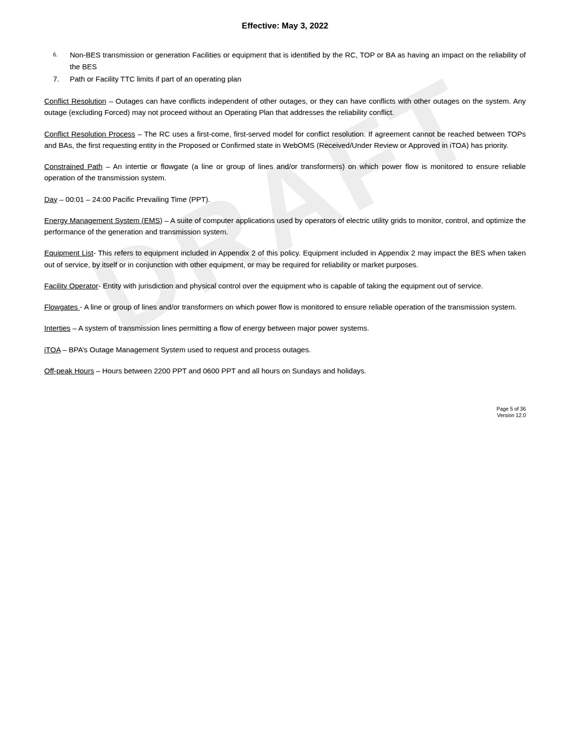DRAFT
Effective: May 3, 2022
6. Non-BES transmission or generation Facilities or equipment that is identified by the RC, TOP or BA as having an impact on the reliability of the BES
7. Path or Facility TTC limits if part of an operating plan
Conflict Resolution – Outages can have conflicts independent of other outages, or they can have conflicts with other outages on the system. Any outage (excluding Forced) may not proceed without an Operating Plan that addresses the reliability conflict.
Conflict Resolution Process – The RC uses a first-come, first-served model for conflict resolution. If agreement cannot be reached between TOPs and BAs, the first requesting entity in the Proposed or Confirmed state in WebOMS (Received/Under Review or Approved in iTOA) has priority.
Constrained Path – An intertie or flowgate (a line or group of lines and/or transformers) on which power flow is monitored to ensure reliable operation of the transmission system.
Day – 00:01 – 24:00 Pacific Prevailing Time (PPT).
Energy Management System (EMS) – A suite of computer applications used by operators of electric utility grids to monitor, control, and optimize the performance of the generation and transmission system.
Equipment List- This refers to equipment included in Appendix 2 of this policy. Equipment included in Appendix 2 may impact the BES when taken out of service, by itself or in conjunction with other equipment, or may be required for reliability or market purposes.
Facility Operator- Entity with jurisdiction and physical control over the equipment who is capable of taking the equipment out of service.
Flowgates - A line or group of lines and/or transformers on which power flow is monitored to ensure reliable operation of the transmission system.
Interties – A system of transmission lines permitting a flow of energy between major power systems.
iTOA – BPA’s Outage Management System used to request and process outages.
Off-peak Hours – Hours between 2200 PPT and 0600 PPT and all hours on Sundays and holidays.
Page 5 of 36
Version 12.0